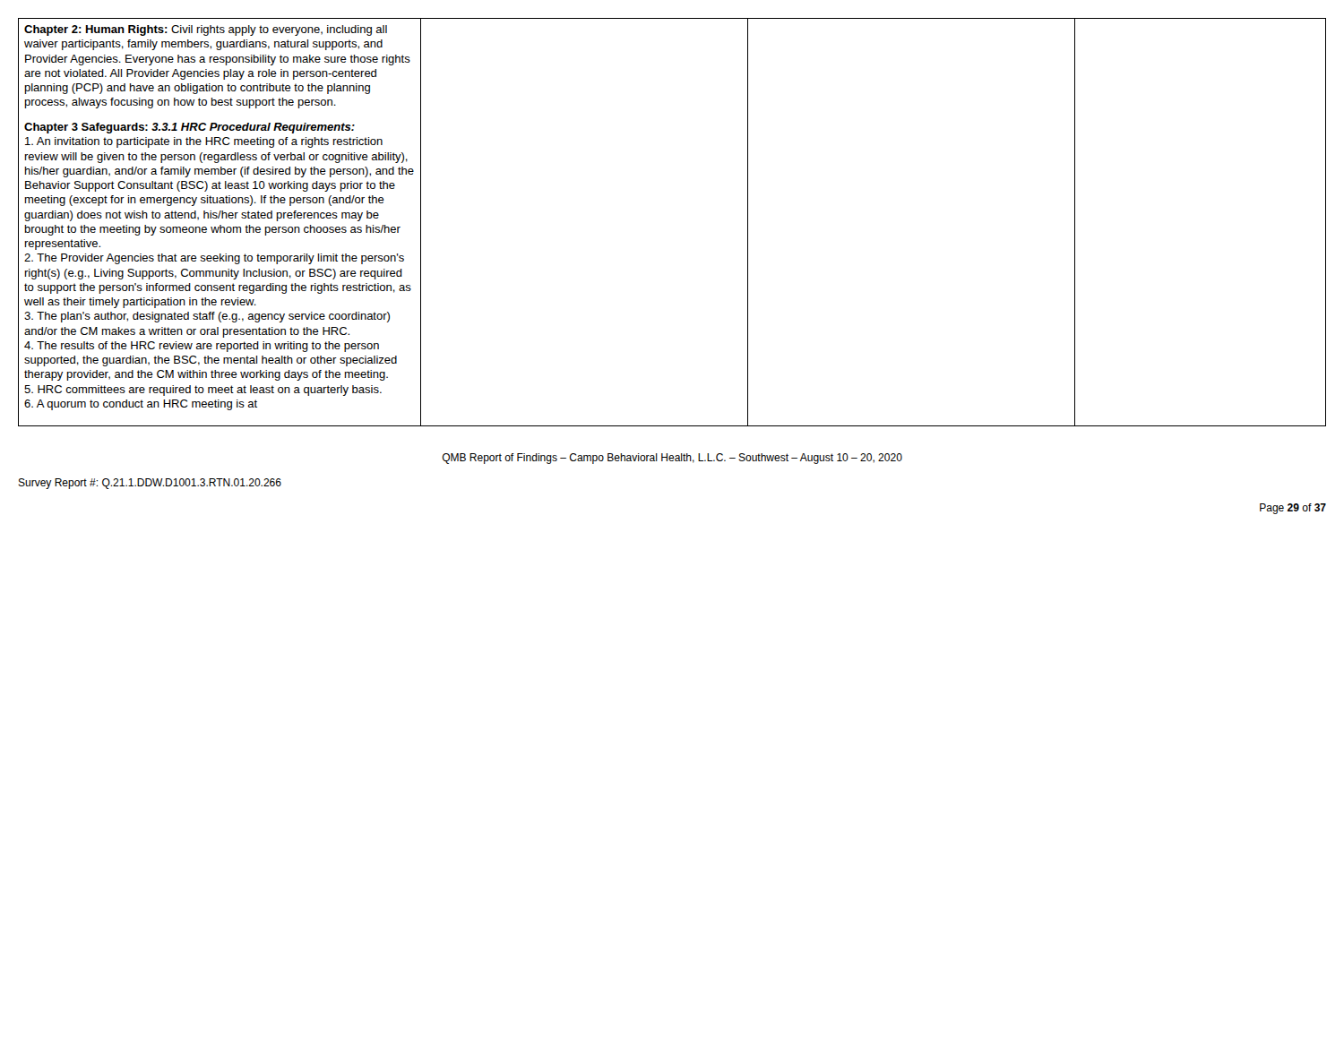| Chapter 2: Human Rights: Civil rights apply to everyone, including all waiver participants, family members, guardians, natural supports, and Provider Agencies. Everyone has a responsibility to make sure those rights are not violated. All Provider Agencies play a role in person-centered planning (PCP) and have an obligation to contribute to the planning process, always focusing on how to best support the person. Chapter 3 Safeguards: 3.3.1 HRC Procedural Requirements: 1. An invitation to participate in the HRC meeting of a rights restriction review will be given to the person (regardless of verbal or cognitive ability), his/her guardian, and/or a family member (if desired by the person), and the Behavior Support Consultant (BSC) at least 10 working days prior to the meeting (except for in emergency situations). If the person (and/or the guardian) does not wish to attend, his/her stated preferences may be brought to the meeting by someone whom the person chooses as his/her representative. 2. The Provider Agencies that are seeking to temporarily limit the person's right(s) (e.g., Living Supports, Community Inclusion, or BSC) are required to support the person's informed consent regarding the rights restriction, as well as their timely participation in the review. 3. The plan's author, designated staff (e.g., agency service coordinator) and/or the CM makes a written or oral presentation to the HRC. 4. The results of the HRC review are reported in writing to the person supported, the guardian, the BSC, the mental health or other specialized therapy provider, and the CM within three working days of the meeting. 5. HRC committees are required to meet at least on a quarterly basis. 6. A quorum to conduct an HRC meeting is at | | | |
QMB Report of Findings – Campo Behavioral Health, L.L.C. – Southwest – August 10 – 20, 2020
Survey Report #: Q.21.1.DDW.D1001.3.RTN.01.20.266
Page 29 of 37